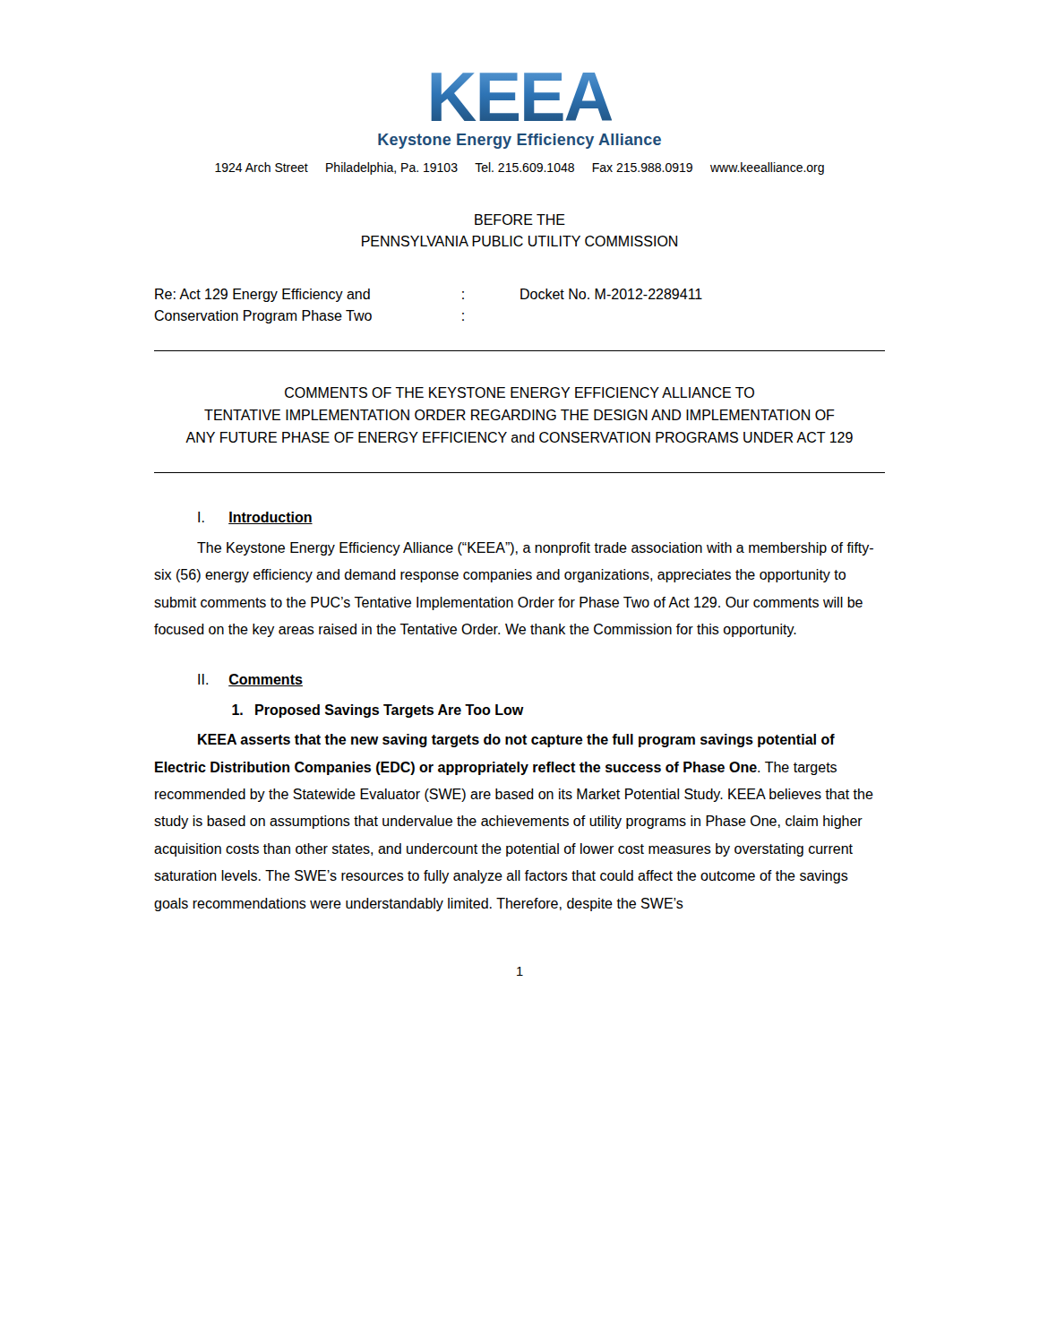KEEA
Keystone Energy Efficiency Alliance
1924 Arch Street Philadelphia, Pa. 19103 Tel. 215.609.1048 Fax 215.988.0919 www.keealliance.org
BEFORE THE
PENNSYLVANIA PUBLIC UTILITY COMMISSION
| Re: Act 129 Energy Efficiency and | : | Docket No. M-2012-2289411 |
| Conservation Program Phase Two | : | |
COMMENTS OF THE KEYSTONE ENERGY EFFICIENCY ALLIANCE TO
TENTATIVE IMPLEMENTATION ORDER REGARDING THE DESIGN AND IMPLEMENTATION OF
ANY FUTURE PHASE OF ENERGY EFFICIENCY and CONSERVATION PROGRAMS UNDER ACT 129
I. Introduction
The Keystone Energy Efficiency Alliance (“KEEA”), a nonprofit trade association with a membership of fifty-six (56) energy efficiency and demand response companies and organizations, appreciates the opportunity to submit comments to the PUC’s Tentative Implementation Order for Phase Two of Act 129. Our comments will be focused on the key areas raised in the Tentative Order. We thank the Commission for this opportunity.
II. Comments
1. Proposed Savings Targets Are Too Low
KEEA asserts that the new saving targets do not capture the full program savings potential of Electric Distribution Companies (EDC) or appropriately reflect the success of Phase One. The targets recommended by the Statewide Evaluator (SWE) are based on its Market Potential Study. KEEA believes that the study is based on assumptions that undervalue the achievements of utility programs in Phase One, claim higher acquisition costs than other states, and undercount the potential of lower cost measures by overstating current saturation levels. The SWE’s resources to fully analyze all factors that could affect the outcome of the savings goals recommendations were understandably limited. Therefore, despite the SWE’s
1